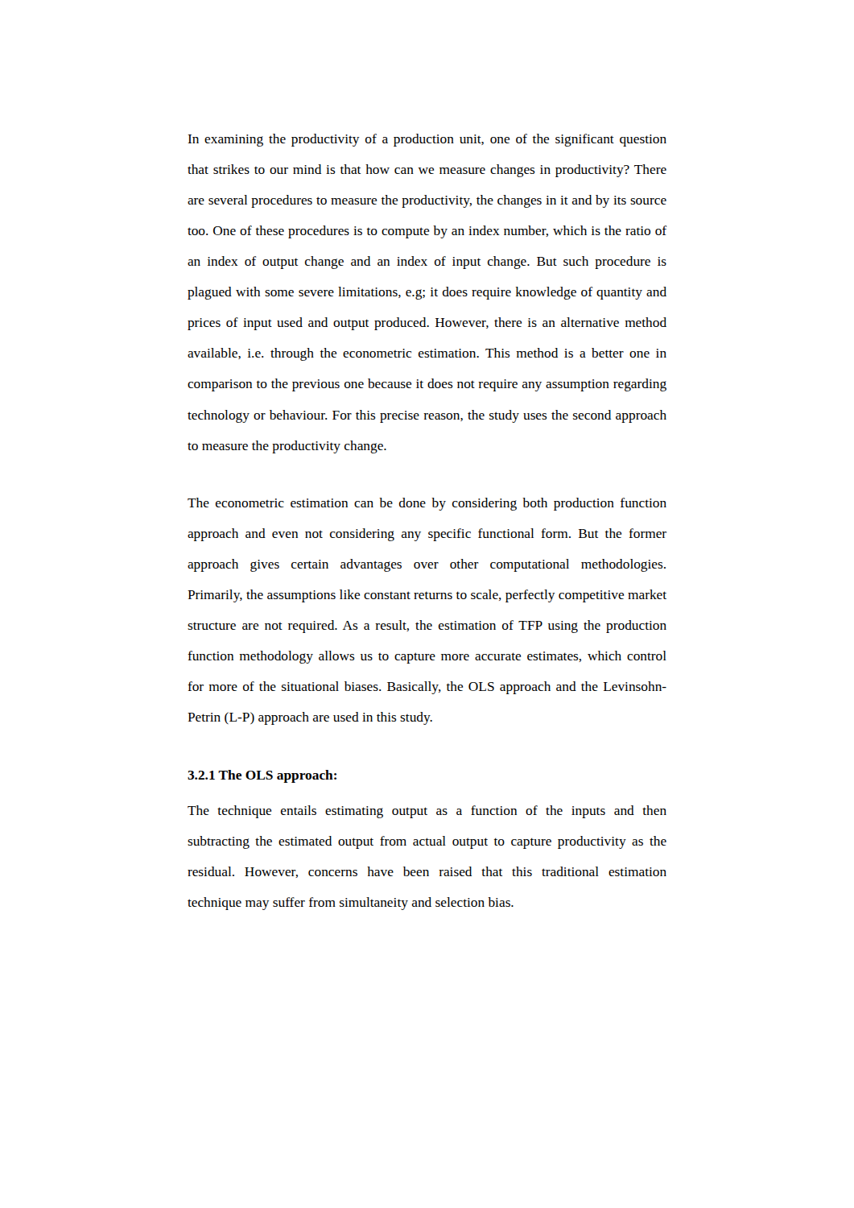In examining the productivity of a production unit, one of the significant question that strikes to our mind is that how can we measure changes in productivity? There are several procedures to measure the productivity, the changes in it and by its source too. One of these procedures is to compute by an index number, which is the ratio of an index of output change and an index of input change. But such procedure is plagued with some severe limitations, e.g; it does require knowledge of quantity and prices of input used and output produced. However, there is an alternative method available, i.e. through the econometric estimation. This method is a better one in comparison to the previous one because it does not require any assumption regarding technology or behaviour. For this precise reason, the study uses the second approach to measure the productivity change.
The econometric estimation can be done by considering both production function approach and even not considering any specific functional form. But the former approach gives certain advantages over other computational methodologies. Primarily, the assumptions like constant returns to scale, perfectly competitive market structure are not required. As a result, the estimation of TFP using the production function methodology allows us to capture more accurate estimates, which control for more of the situational biases. Basically, the OLS approach and the Levinsohn-Petrin (L-P) approach are used in this study.
3.2.1 The OLS approach:
The technique entails estimating output as a function of the inputs and then subtracting the estimated output from actual output to capture productivity as the residual. However, concerns have been raised that this traditional estimation technique may suffer from simultaneity and selection bias.